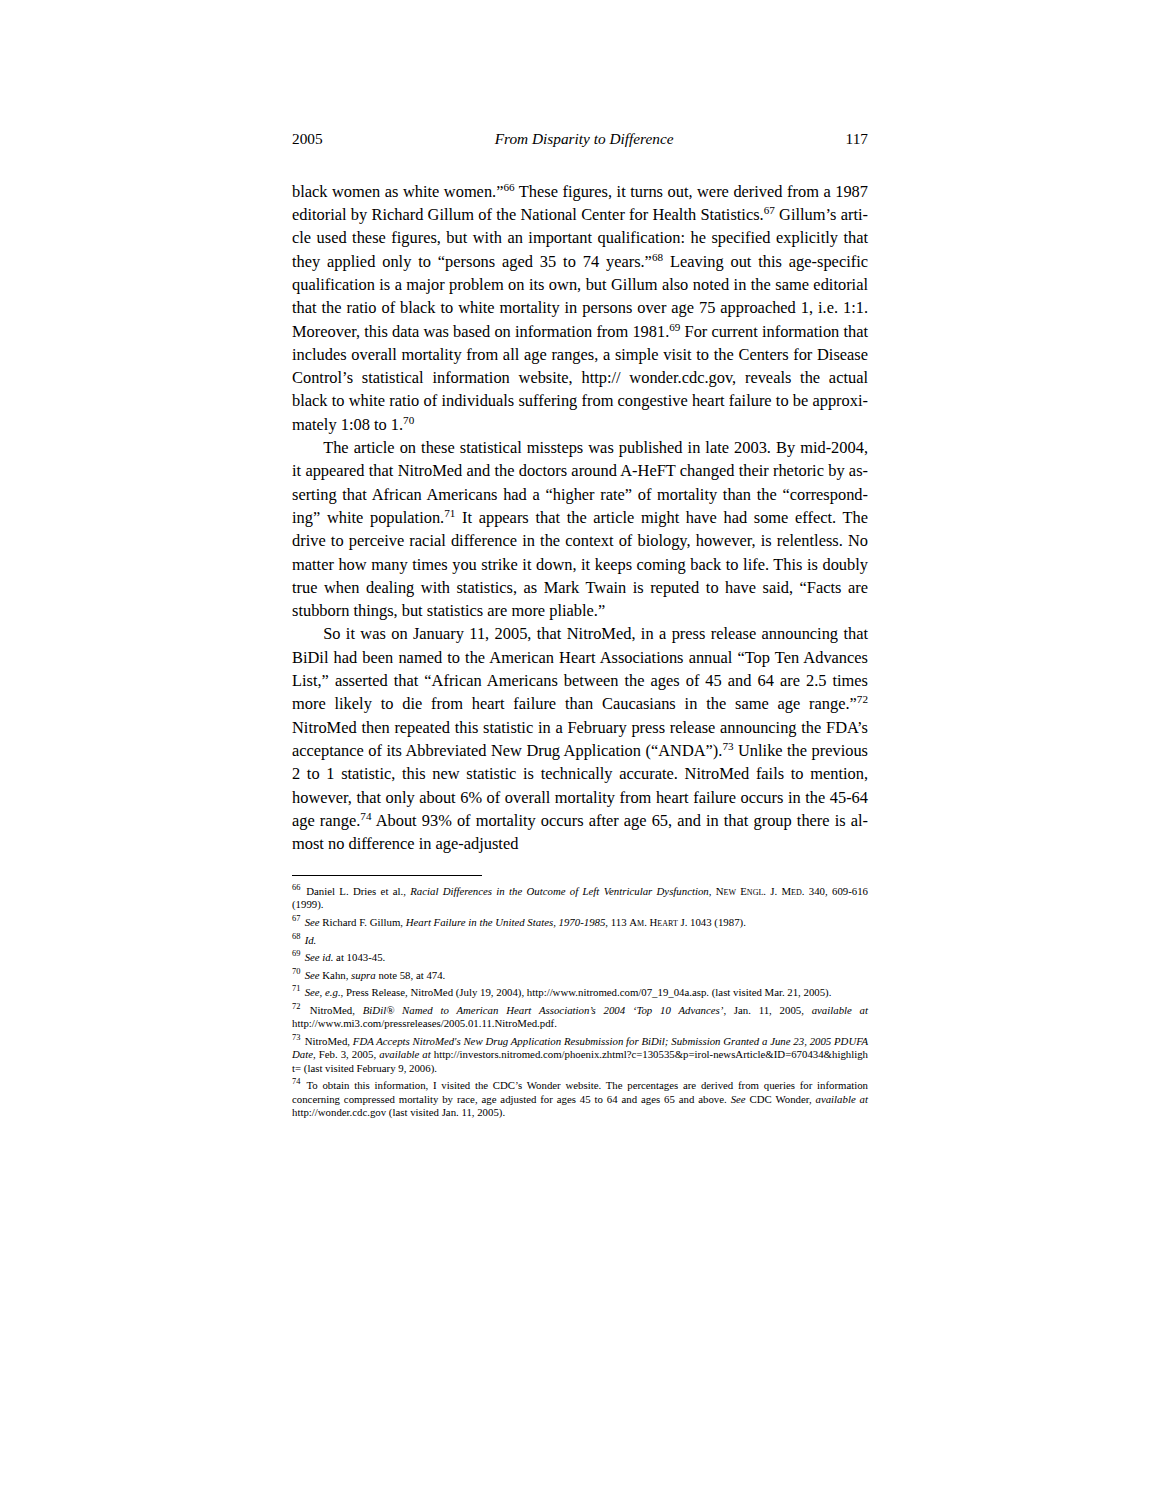2005 From Disparity to Difference 117
black women as white women.”66 These figures, it turns out, were derived from a 1987 editorial by Richard Gillum of the National Center for Health Statistics.67 Gillum’s article used these figures, but with an important qualification: he specified explicitly that they applied only to “persons aged 35 to 74 years.”68 Leaving out this age-specific qualification is a major problem on its own, but Gillum also noted in the same editorial that the ratio of black to white mortality in persons over age 75 approached 1, i.e. 1:1. Moreover, this data was based on information from 1981.69 For current information that includes overall mortality from all age ranges, a simple visit to the Centers for Disease Control’s statistical information website, http:// wonder.cdc.gov, reveals the actual black to white ratio of individuals suffering from congestive heart failure to be approximately 1:08 to 1.70
The article on these statistical missteps was published in late 2003. By mid-2004, it appeared that NitroMed and the doctors around A-HeFT changed their rhetoric by asserting that African Americans had a “higher rate” of mortality than the “corresponding” white population.71 It appears that the article might have had some effect. The drive to perceive racial difference in the context of biology, however, is relentless. No matter how many times you strike it down, it keeps coming back to life. This is doubly true when dealing with statistics, as Mark Twain is reputed to have said, “Facts are stubborn things, but statistics are more pliable.”
So it was on January 11, 2005, that NitroMed, in a press release announcing that BiDil had been named to the American Heart Associations annual “Top Ten Advances List,” asserted that “African Americans between the ages of 45 and 64 are 2.5 times more likely to die from heart failure than Caucasians in the same age range.”72 NitroMed then repeated this statistic in a February press release announcing the FDA’s acceptance of its Abbreviated New Drug Application (“ANDA”).73 Unlike the previous 2 to 1 statistic, this new statistic is technically accurate. NitroMed fails to mention, however, that only about 6% of overall mortality from heart failure occurs in the 45-64 age range.74 About 93% of mortality occurs after age 65, and in that group there is almost no difference in age-adjusted
66 Daniel L. Dries et al., Racial Differences in the Outcome of Left Ventricular Dysfunction, New Engl. J. Med. 340, 609-616 (1999).
67 See Richard F. Gillum, Heart Failure in the United States, 1970-1985, 113 Am. Heart J. 1043 (1987).
68 Id.
69 See id. at 1043-45.
70 See Kahn, supra note 58, at 474.
71 See, e.g., Press Release, NitroMed (July 19, 2004), http://www.nitromed.com/07_19_04a.asp. (last visited Mar. 21, 2005).
72 NitroMed, BiDil® Named to American Heart Association’s 2004 ‘Top 10 Advances’, Jan. 11, 2005, available at http://www.mi3.com/pressreleases/2005.01.11.NitroMed.pdf.
73 NitroMed, FDA Accepts NitroMed's New Drug Application Resubmission for BiDil; Submission Granted a June 23, 2005 PDUFA Date, Feb. 3, 2005, available at http://investors.nitromed.com/phoenix.zhtml?c=130535&p=irol-newsArticle&ID=670434&highlight= (last visited February 9, 2006).
74 To obtain this information, I visited the CDC’s Wonder website. The percentages are derived from queries for information concerning compressed mortality by race, age adjusted for ages 45 to 64 and ages 65 and above. See CDC Wonder, available at http://wonder.cdc.gov (last visited Jan. 11, 2005).